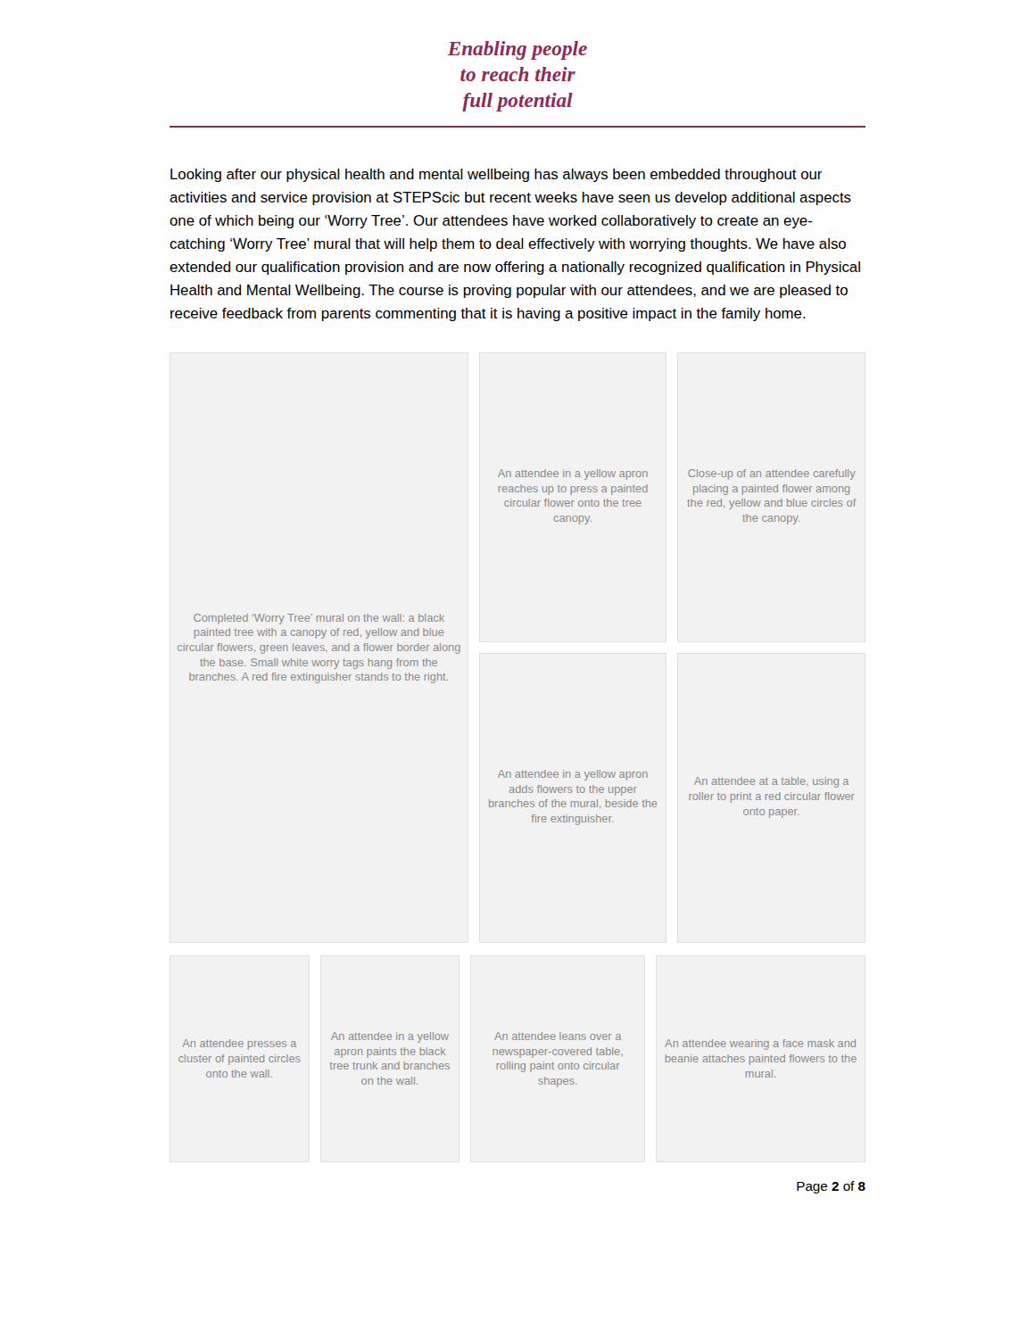Enabling people
to reach their
full potential
Looking after our physical health and mental wellbeing has always been embedded throughout our activities and service provision at STEPScic but recent weeks have seen us develop additional aspects one of which being our ‘Worry Tree’. Our attendees have worked collaboratively to create an eye-catching ‘Worry Tree’ mural that will help them to deal effectively with worrying thoughts. We have also extended our qualification provision and are now offering a nationally recognized qualification in Physical Health and Mental Wellbeing. The course is proving popular with our attendees, and we are pleased to receive feedback from parents commenting that it is having a positive impact in the family home.
Completed ‘Worry Tree’ mural on the wall: a black painted tree with a canopy of red, yellow and blue circular flowers, green leaves, and a flower border along the base. Small white worry tags hang from the branches. A red fire extinguisher stands to the right.
An attendee in a yellow apron reaches up to press a painted circular flower onto the tree canopy.
Close-up of an attendee carefully placing a painted flower among the red, yellow and blue circles of the canopy.
An attendee in a yellow apron adds flowers to the upper branches of the mural, beside the fire extinguisher.
An attendee at a table, using a roller to print a red circular flower onto paper.
An attendee presses a cluster of painted circles onto the wall.
An attendee in a yellow apron paints the black tree trunk and branches on the wall.
An attendee leans over a newspaper-covered table, rolling paint onto circular shapes.
An attendee wearing a face mask and beanie attaches painted flowers to the mural.
Page 2 of 8